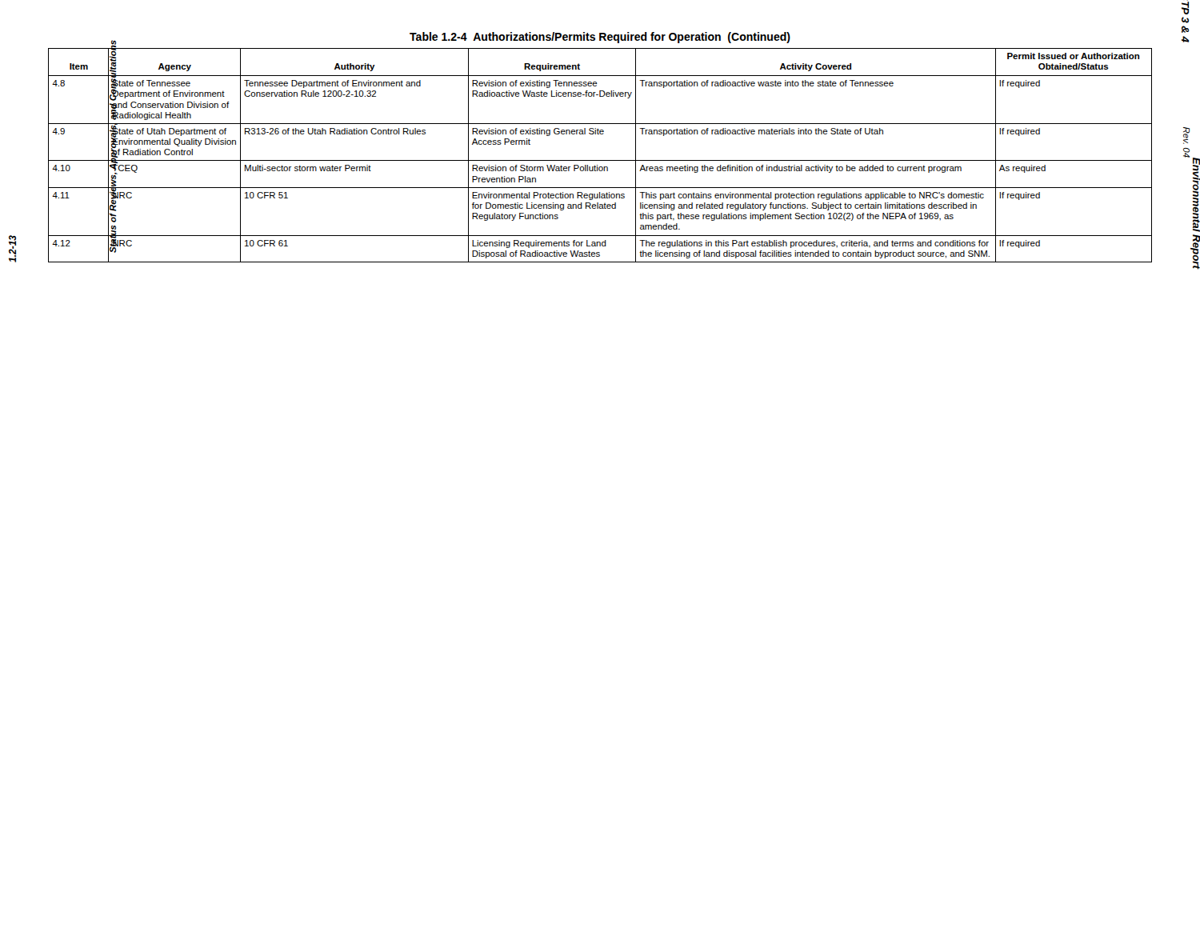Status of Reviews, Approvals, and Consultations
1.2-13
STP 3 & 4
Rev. 04
Environmental Report
Table 1.2-4 Authorizations/Permits Required for Operation (Continued)
| Item | Agency | Authority | Requirement | Activity Covered | Permit Issued or Authorization Obtained/Status |
| --- | --- | --- | --- | --- | --- |
| 4.8 | State of Tennessee Department of Environment and Conservation Division of Radiological Health | Tennessee Department of Environment and Conservation Rule 1200-2-10.32 | Revision of existing Tennessee Radioactive Waste License-for-Delivery | Transportation of radioactive waste into the state of Tennessee | If required |
| 4.9 | State of Utah Department of Environmental Quality Division of Radiation Control | R313-26 of the Utah Radiation Control Rules | Revision of existing General Site Access Permit | Transportation of radioactive materials into the State of Utah | If required |
| 4.10 | TCEQ | Multi-sector storm water Permit | Revision of Storm Water Pollution Prevention Plan | Areas meeting the definition of industrial activity to be added to current program | As required |
| 4.11 | NRC | 10 CFR 51 | Environmental Protection Regulations for Domestic Licensing and Related Regulatory Functions | This part contains environmental protection regulations applicable to NRC's domestic licensing and related regulatory functions. Subject to certain limitations described in this part, these regulations implement Section 102(2) of the NEPA of 1969, as amended. | If required |
| 4.12 | NRC | 10 CFR 61 | Licensing Requirements for Land Disposal of Radioactive Wastes | The regulations in this Part establish procedures, criteria, and terms and conditions for the licensing of land disposal facilities intended to contain byproduct source, and SNM. | If required |